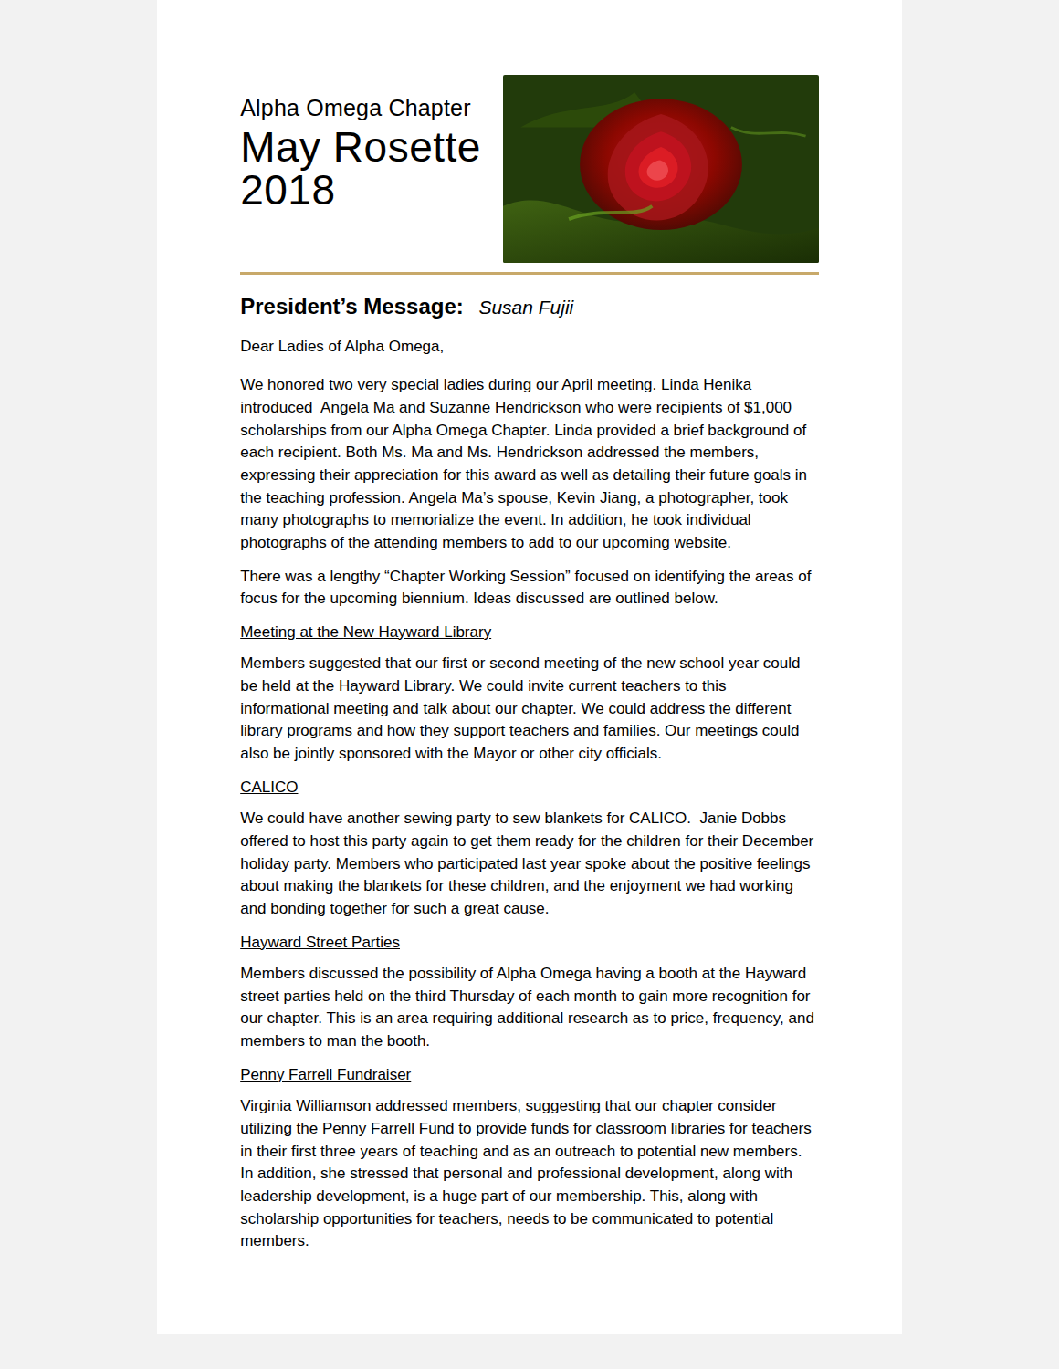Alpha Omega Chapter
May Rosette 2018
President’s Message: Susan Fujii
Dear Ladies of Alpha Omega,
We honored two very special ladies during our April meeting. Linda Henika introduced Angela Ma and Suzanne Hendrickson who were recipients of $1,000 scholarships from our Alpha Omega Chapter. Linda provided a brief background of each recipient. Both Ms. Ma and Ms. Hendrickson addressed the members, expressing their appreciation for this award as well as detailing their future goals in the teaching profession. Angela Ma’s spouse, Kevin Jiang, a photographer, took many photographs to memorialize the event. In addition, he took individual photographs of the attending members to add to our upcoming website.
There was a lengthy “Chapter Working Session” focused on identifying the areas of focus for the upcoming biennium. Ideas discussed are outlined below.
Meeting at the New Hayward Library
Members suggested that our first or second meeting of the new school year could be held at the Hayward Library. We could invite current teachers to this informational meeting and talk about our chapter. We could address the different library programs and how they support teachers and families. Our meetings could also be jointly sponsored with the Mayor or other city officials.
CALICO
We could have another sewing party to sew blankets for CALICO. Janie Dobbs offered to host this party again to get them ready for the children for their December holiday party. Members who participated last year spoke about the positive feelings about making the blankets for these children, and the enjoyment we had working and bonding together for such a great cause.
Hayward Street Parties
Members discussed the possibility of Alpha Omega having a booth at the Hayward street parties held on the third Thursday of each month to gain more recognition for our chapter. This is an area requiring additional research as to price, frequency, and members to man the booth.
Penny Farrell Fundraiser
Virginia Williamson addressed members, suggesting that our chapter consider utilizing the Penny Farrell Fund to provide funds for classroom libraries for teachers in their first three years of teaching and as an outreach to potential new members. In addition, she stressed that personal and professional development, along with leadership development, is a huge part of our membership. This, along with scholarship opportunities for teachers, needs to be communicated to potential members.